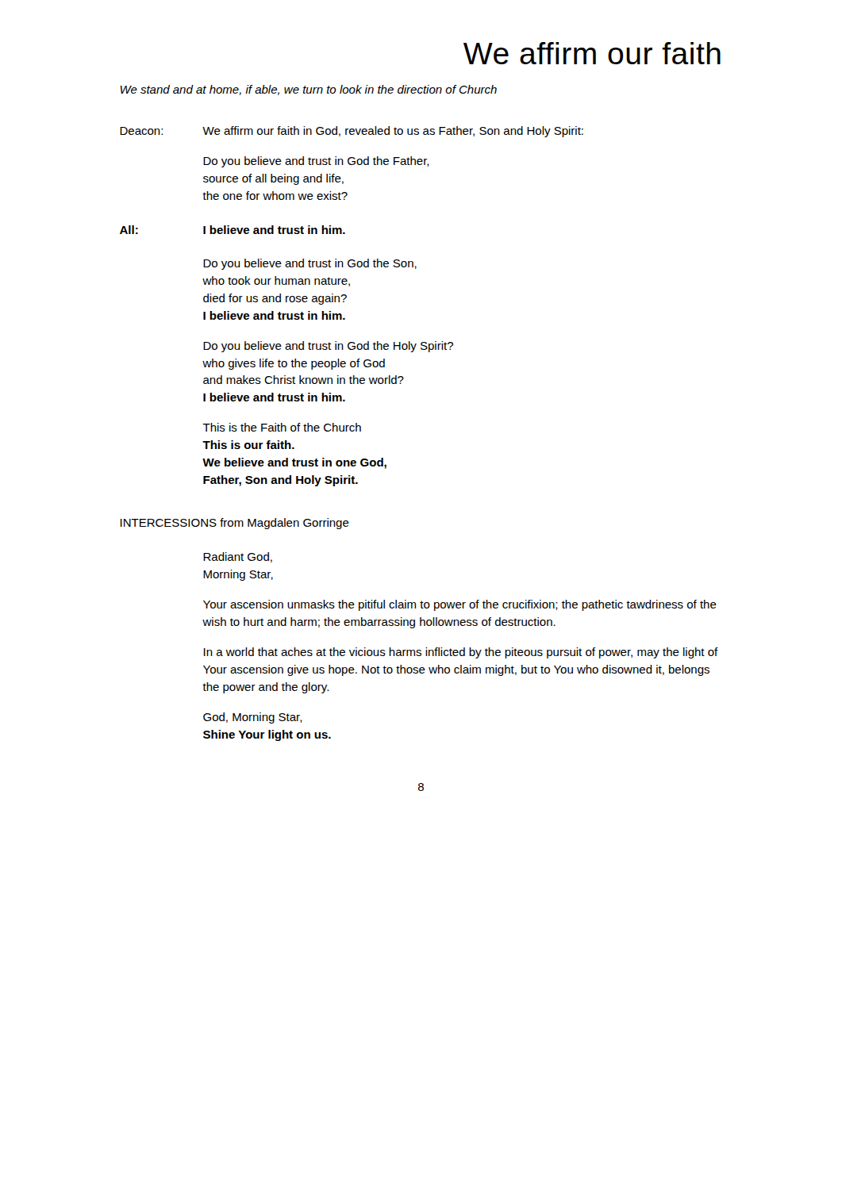We affirm our faith
We stand and at home, if able, we turn to look in the direction of Church
Deacon:
We affirm our faith in God, revealed to us as Father, Son and Holy Spirit:
Do you believe and trust in God the Father,
source of all being and life,
the one for whom we exist?
All:
I believe and trust in him.
Do you believe and trust in God the Son,
who took our human nature,
died for us and rose again?
I believe and trust in him.
Do you believe and trust in God the Holy Spirit?
who gives life to the people of God
and makes Christ known in the world?
I believe and trust in him.
This is the Faith of the Church
This is our faith.
We believe and trust in one God,
Father, Son and Holy Spirit.
INTERCESSIONS from Magdalen Gorringe
Radiant God,
Morning Star,
Your ascension unmasks the pitiful claim to power of the crucifixion; the pathetic tawdriness of the wish to hurt and harm; the embarrassing hollowness of destruction.
In a world that aches at the vicious harms inflicted by the piteous pursuit of power, may the light of Your ascension give us hope. Not to those who claim might, but to You who disowned it, belongs the power and the glory.
God, Morning Star,
Shine Your light on us.
8